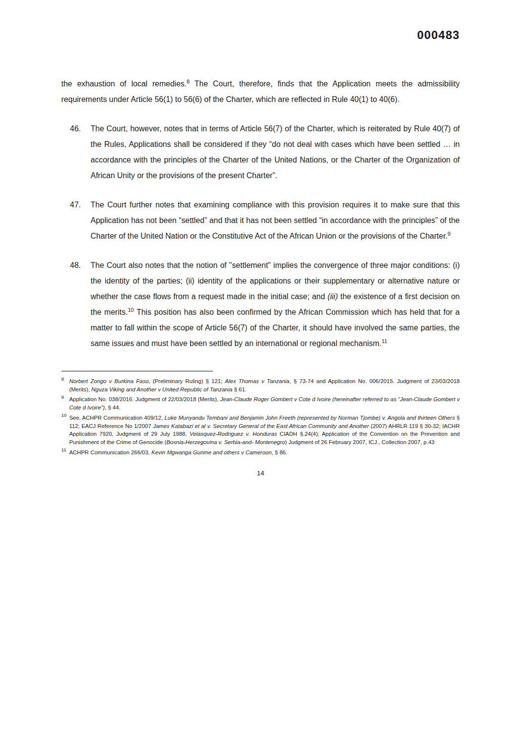000483
the exhaustion of local remedies.8 The Court, therefore, finds that the Application meets the admissibility requirements under Article 56(1) to 56(6) of the Charter, which are reflected in Rule 40(1) to 40(6).
46. The Court, however, notes that in terms of Article 56(7) of the Charter, which is reiterated by Rule 40(7) of the Rules, Applications shall be considered if they “do not deal with cases which have been settled … in accordance with the principles of the Charter of the United Nations, or the Charter of the Organization of African Unity or the provisions of the present Charter”.
47. The Court further notes that examining compliance with this provision requires it to make sure that this Application has not been “settled” and that it has not been settled “in accordance with the principles” of the Charter of the United Nation or the Constitutive Act of the African Union or the provisions of the Charter.9
48. The Court also notes that the notion of "settlement" implies the convergence of three major conditions: (i) the identity of the parties; (ii) identity of the applications or their supplementary or alternative nature or whether the case flows from a request made in the initial case; and (iii) the existence of a first decision on the merits.10 This position has also been confirmed by the African Commission which has held that for a matter to fall within the scope of Article 56(7) of the Charter, it should have involved the same parties, the same issues and must have been settled by an international or regional mechanism.11
Norbert Zongo v Burkina Faso, (Preliminary Ruling) § 121; Alex Thomas v Tanzania, § 73-74 and Application No. 006/2015. Judgment of 23/03/2018 (Merits), Nguza Viking and Another v United Republic of Tanzania § 61.
Application No. 038/2016. Judgment of 22/03/2018 (Merits), Jean-Claude Roger Gombert v Cote d Ivoire (hereinafter referred to as “Jean-Claude Gombert v Cote d Ivoire”), § 44.
See, ACHPR Communication 409/12, Luke Munyandu Tembani and Benjamin John Freeth (represented by Norman Tjombe) v. Angola and thirteen Others § 112; EACJ Reference No 1/2007 James Katabazi et al v. Secretary General of the East African Community and Another (2007) AHRLR 119 § 30-32; IACHR Application 7920, Judgment of 29 July 1988, Velasquez-Rodriguez v. Honduras CIADH §.24(4); Application of the Convention on the Prevention and Punishment of the Crime of Genocide (Bosnia-Herzegovina v. Serbia-and- Montenegro) Judgment of 26 February 2007, ICJ., Collection 2007, p.43
ACHPR Communication 266/03, Kevin Mgwanga Gunme and others v Cameroon, § 86.
14